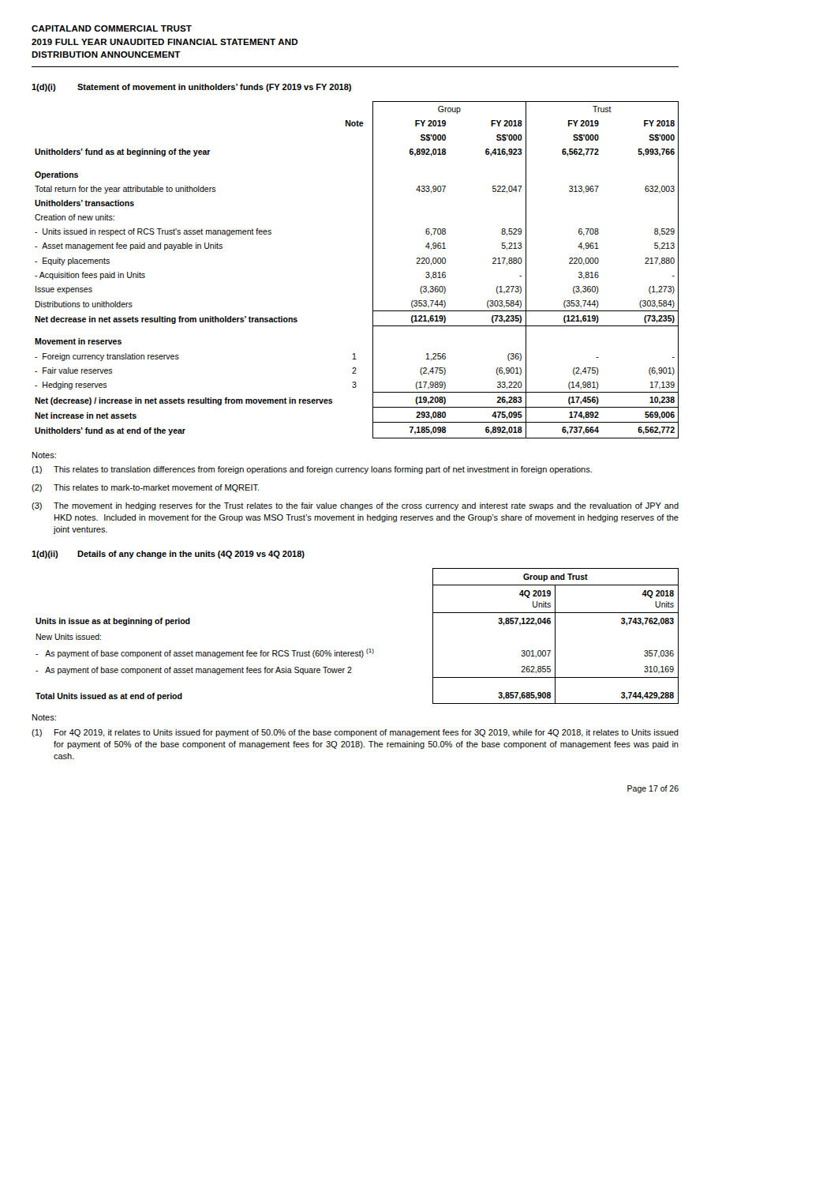CAPITALAND COMMERCIAL TRUST
2019 FULL YEAR UNAUDITED FINANCIAL STATEMENT AND
DISTRIBUTION ANNOUNCEMENT
1(d)(i) Statement of movement in unitholders’ funds (FY 2019 vs FY 2018)
| | | Group | Trust |
| --- | --- | --- | --- |
| | Note | FY 2019 | FY 2018 | FY 2019 | FY 2018 |
| | | S$'000 | S$'000 | S$'000 | S$'000 |
| Unitholders' fund as at beginning of the year | | 6,892,018 | 6,416,923 | 6,562,772 | 5,993,766 |
| Operations | | | | | |
| Total return for the year attributable to unitholders | | 433,907 | 522,047 | 313,967 | 632,003 |
| Unitholders’ transactions | | | | | |
| Creation of new units: | | | | | |
| - Units issued in respect of RCS Trust's asset management fees | | 6,708 | 8,529 | 6,708 | 8,529 |
| - Asset management fee paid and payable in Units | | 4,961 | 5,213 | 4,961 | 5,213 |
| - Equity placements | | 220,000 | 217,880 | 220,000 | 217,880 |
| - Acquisition fees paid in Units | | 3,816 | - | 3,816 | - |
| Issue expenses | | (3,360) | (1,273) | (3,360) | (1,273) |
| Distributions to unitholders | | (353,744) | (303,584) | (353,744) | (303,584) |
| Net decrease in net assets resulting from unitholders’ transactions | | (121,619) | (73,235) | (121,619) | (73,235) |
| Movement in reserves | | | | | |
| - Foreign currency translation reserves | 1 | 1,256 | (36) | - | - |
| - Fair value reserves | 2 | (2,475) | (6,901) | (2,475) | (6,901) |
| - Hedging reserves | 3 | (17,989) | 33,220 | (14,981) | 17,139 |
| Net (decrease) / increase in net assets resulting from movement in reserves | | (19,208) | 26,283 | (17,456) | 10,238 |
| Net increase in net assets | | 293,080 | 475,095 | 174,892 | 569,006 |
| Unitholders' fund as at end of the year | | 7,185,098 | 6,892,018 | 6,737,664 | 6,562,772 |
Notes:
(1) This relates to translation differences from foreign operations and foreign currency loans forming part of net investment in foreign operations.
(2) This relates to mark-to-market movement of MQREIT.
(3) The movement in hedging reserves for the Trust relates to the fair value changes of the cross currency and interest rate swaps and the revaluation of JPY and HKD notes. Included in movement for the Group was MSO Trust’s movement in hedging reserves and the Group’s share of movement in hedging reserves of the joint ventures.
1(d)(ii) Details of any change in the units (4Q 2019 vs 4Q 2018)
| | Group and Trust |
| --- | --- |
| | 4Q 2019 Units | 4Q 2018 Units |
| Units in issue as at beginning of period | 3,857,122,046 | 3,743,762,083 |
| New Units issued: | | |
| - As payment of base component of asset management fee for RCS Trust (60% interest) (1) | 301,007 | 357,036 |
| - As payment of base component of asset management fees for Asia Square Tower 2 | 262,855 | 310,169 |
| Total Units issued as at end of period | 3,857,685,908 | 3,744,429,288 |
Notes:
(1) For 4Q 2019, it relates to Units issued for payment of 50.0% of the base component of management fees for 3Q 2019, while for 4Q 2018, it relates to Units issued for payment of 50% of the base component of management fees for 3Q 2018). The remaining 50.0% of the base component of management fees was paid in cash.
Page 17 of 26